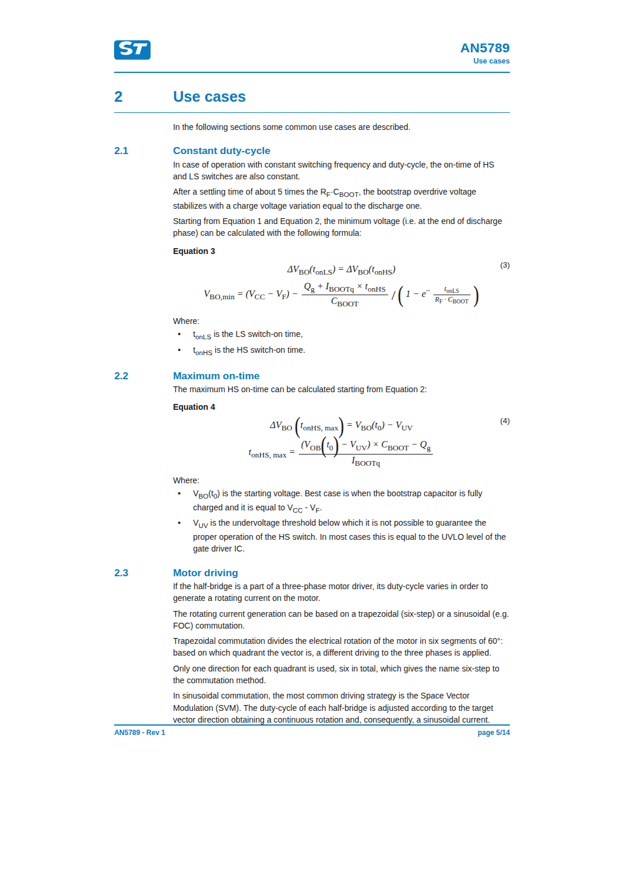AN5789
Use cases
2
Use cases
In the following sections some common use cases are described.
2.1
Constant duty-cycle
In case of operation with constant switching frequency and duty-cycle, the on-time of HS and LS switches are also constant.
After a settling time of about 5 times the RF·CBOOT, the bootstrap overdrive voltage stabilizes with a charge voltage variation equal to the discharge one.
Starting from Equation 1 and Equation 2, the minimum voltage (i.e. at the end of discharge phase) can be calculated with the following formula:
Equation 3
(3)
ΔVBO(tonLS) = ΔVBO(tonHS)
VBO,min = (VCC − VF) − Qg + IBOOTq × tonHS CBOOT / ( 1 − e− tonLS RF · CBOOT )
Where:
tonLS is the LS switch-on time,
tonHS is the HS switch-on time.
2.2
Maximum on-time
The maximum HS on-time can be calculated starting from Equation 2:
Equation 4
(4)
ΔVBO (tonHS, max) = VBO(t0) − VUV
tonHS, max = (VOB(t0) − VUV) × CBOOT − Qg IBOOTq
Where:
VBO(t0) is the starting voltage. Best case is when the bootstrap capacitor is fully charged and it is equal to VCC - VF.
VUV is the undervoltage threshold below which it is not possible to guarantee the proper operation of the HS switch. In most cases this is equal to the UVLO level of the gate driver IC.
2.3
Motor driving
If the half-bridge is a part of a three-phase motor driver, its duty-cycle varies in order to generate a rotating current on the motor.
The rotating current generation can be based on a trapezoidal (six-step) or a sinusoidal (e.g. FOC) commutation.
Trapezoidal commutation divides the electrical rotation of the motor in six segments of 60°: based on which quadrant the vector is, a different driving to the three phases is applied.
Only one direction for each quadrant is used, six in total, which gives the name six-step to the commutation method.
In sinusoidal commutation, the most common driving strategy is the Space Vector Modulation (SVM). The duty-cycle of each half-bridge is adjusted according to the target vector direction obtaining a continuous rotation and, consequently, a sinusoidal current.
AN5789 - Rev 1
page 5/14